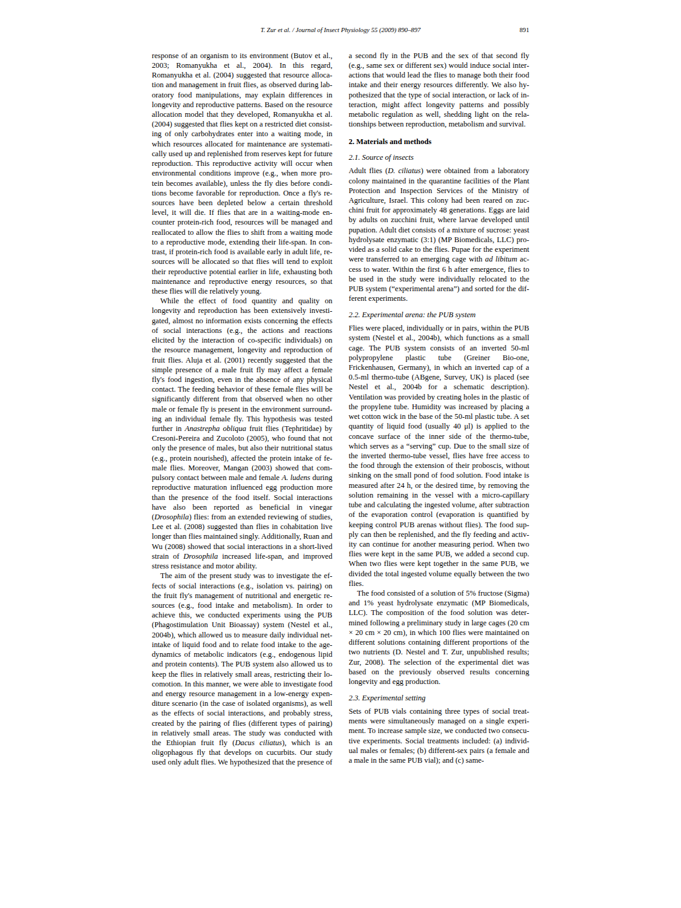T. Zur et al. / Journal of Insect Physiology 55 (2009) 890–897 891
response of an organism to its environment (Butov et al., 2003; Romanyukha et al., 2004). In this regard, Romanyukha et al. (2004) suggested that resource allocation and management in fruit flies, as observed during laboratory food manipulations, may explain differences in longevity and reproductive patterns. Based on the resource allocation model that they developed, Romanyukha et al. (2004) suggested that flies kept on a restricted diet consisting of only carbohydrates enter into a waiting mode, in which resources allocated for maintenance are systematically used up and replenished from reserves kept for future reproduction. This reproductive activity will occur when environmental conditions improve (e.g., when more protein becomes available), unless the fly dies before conditions become favorable for reproduction. Once a fly's resources have been depleted below a certain threshold level, it will die. If flies that are in a waiting-mode encounter protein-rich food, resources will be managed and reallocated to allow the flies to shift from a waiting mode to a reproductive mode, extending their life-span. In contrast, if protein-rich food is available early in adult life, resources will be allocated so that flies will tend to exploit their reproductive potential earlier in life, exhausting both maintenance and reproductive energy resources, so that these flies will die relatively young.
While the effect of food quantity and quality on longevity and reproduction has been extensively investigated, almost no information exists concerning the effects of social interactions (e.g., the actions and reactions elicited by the interaction of co-specific individuals) on the resource management, longevity and reproduction of fruit flies. Aluja et al. (2001) recently suggested that the simple presence of a male fruit fly may affect a female fly's food ingestion, even in the absence of any physical contact. The feeding behavior of these female flies will be significantly different from that observed when no other male or female fly is present in the environment surrounding an individual female fly. This hypothesis was tested further in Anastrepha obliqua fruit flies (Tephritidae) by Cresoni-Pereira and Zucoloto (2005), who found that not only the presence of males, but also their nutritional status (e.g., protein nourished), affected the protein intake of female flies. Moreover, Mangan (2003) showed that compulsory contact between male and female A. ludens during reproductive maturation influenced egg production more than the presence of the food itself. Social interactions have also been reported as beneficial in vinegar (Drosophila) flies: from an extended reviewing of studies, Lee et al. (2008) suggested than flies in cohabitation live longer than flies maintained singly. Additionally, Ruan and Wu (2008) showed that social interactions in a short-lived strain of Drosophila increased life-span, and improved stress resistance and motor ability.
The aim of the present study was to investigate the effects of social interactions (e.g., isolation vs. pairing) on the fruit fly's management of nutritional and energetic resources (e.g., food intake and metabolism). In order to achieve this, we conducted experiments using the PUB (Phagostimulation Unit Bioassay) system (Nestel et al., 2004b), which allowed us to measure daily individual net-intake of liquid food and to relate food intake to the age-dynamics of metabolic indicators (e.g., endogenous lipid and protein contents). The PUB system also allowed us to keep the flies in relatively small areas, restricting their locomotion. In this manner, we were able to investigate food and energy resource management in a low-energy expenditure scenario (in the case of isolated organisms), as well as the effects of social interactions, and probably stress, created by the pairing of flies (different types of pairing) in relatively small areas. The study was conducted with the Ethiopian fruit fly (Dacus ciliatus), which is an oligophagous fly that develops on cucurbits. Our study used only adult flies. We hypothesized that the presence of a second fly in the PUB and the sex of that second fly (e.g., same sex or different sex) would induce social interactions that would lead the flies to manage both their food intake and their energy resources differently. We also hypothesized that the type of social interaction, or lack of interaction, might affect longevity patterns and possibly metabolic regulation as well, shedding light on the relationships between reproduction, metabolism and survival.
2. Materials and methods
2.1. Source of insects
Adult flies (D. ciliatus) were obtained from a laboratory colony maintained in the quarantine facilities of the Plant Protection and Inspection Services of the Ministry of Agriculture, Israel. This colony had been reared on zucchini fruit for approximately 48 generations. Eggs are laid by adults on zucchini fruit, where larvae developed until pupation. Adult diet consists of a mixture of sucrose: yeast hydrolysate enzymatic (3:1) (MP Biomedicals, LLC) provided as a solid cake to the flies. Pupae for the experiment were transferred to an emerging cage with ad libitum access to water. Within the first 6 h after emergence, flies to be used in the study were individually relocated to the PUB system (“experimental arena”) and sorted for the different experiments.
2.2. Experimental arena: the PUB system
Flies were placed, individually or in pairs, within the PUB system (Nestel et al., 2004b), which functions as a small cage. The PUB system consists of an inverted 50-ml polypropylene plastic tube (Greiner Bio-one, Frickenhausen, Germany), in which an inverted cap of a 0.5-ml thermo-tube (ABgene, Survey, UK) is placed (see Nestel et al., 2004b for a schematic description). Ventilation was provided by creating holes in the plastic of the propylene tube. Humidity was increased by placing a wet cotton wick in the base of the 50-ml plastic tube. A set quantity of liquid food (usually 40 μl) is applied to the concave surface of the inner side of the thermo-tube, which serves as a “serving” cup. Due to the small size of the inverted thermo-tube vessel, flies have free access to the food through the extension of their proboscis, without sinking on the small pond of food solution. Food intake is measured after 24 h, or the desired time, by removing the solution remaining in the vessel with a micro-capillary tube and calculating the ingested volume, after subtraction of the evaporation control (evaporation is quantified by keeping control PUB arenas without flies). The food supply can then be replenished, and the fly feeding and activity can continue for another measuring period. When two flies were kept in the same PUB, we added a second cup. When two flies were kept together in the same PUB, we divided the total ingested volume equally between the two flies.
The food consisted of a solution of 5% fructose (Sigma) and 1% yeast hydrolysate enzymatic (MP Biomedicals, LLC). The composition of the food solution was determined following a preliminary study in large cages (20 cm × 20 cm × 20 cm), in which 100 flies were maintained on different solutions containing different proportions of the two nutrients (D. Nestel and T. Zur, unpublished results; Zur, 2008). The selection of the experimental diet was based on the previously observed results concerning longevity and egg production.
2.3. Experimental setting
Sets of PUB vials containing three types of social treatments were simultaneously managed on a single experiment. To increase sample size, we conducted two consecutive experiments. Social treatments included: (a) individual males or females; (b) different-sex pairs (a female and a male in the same PUB vial); and (c) same-